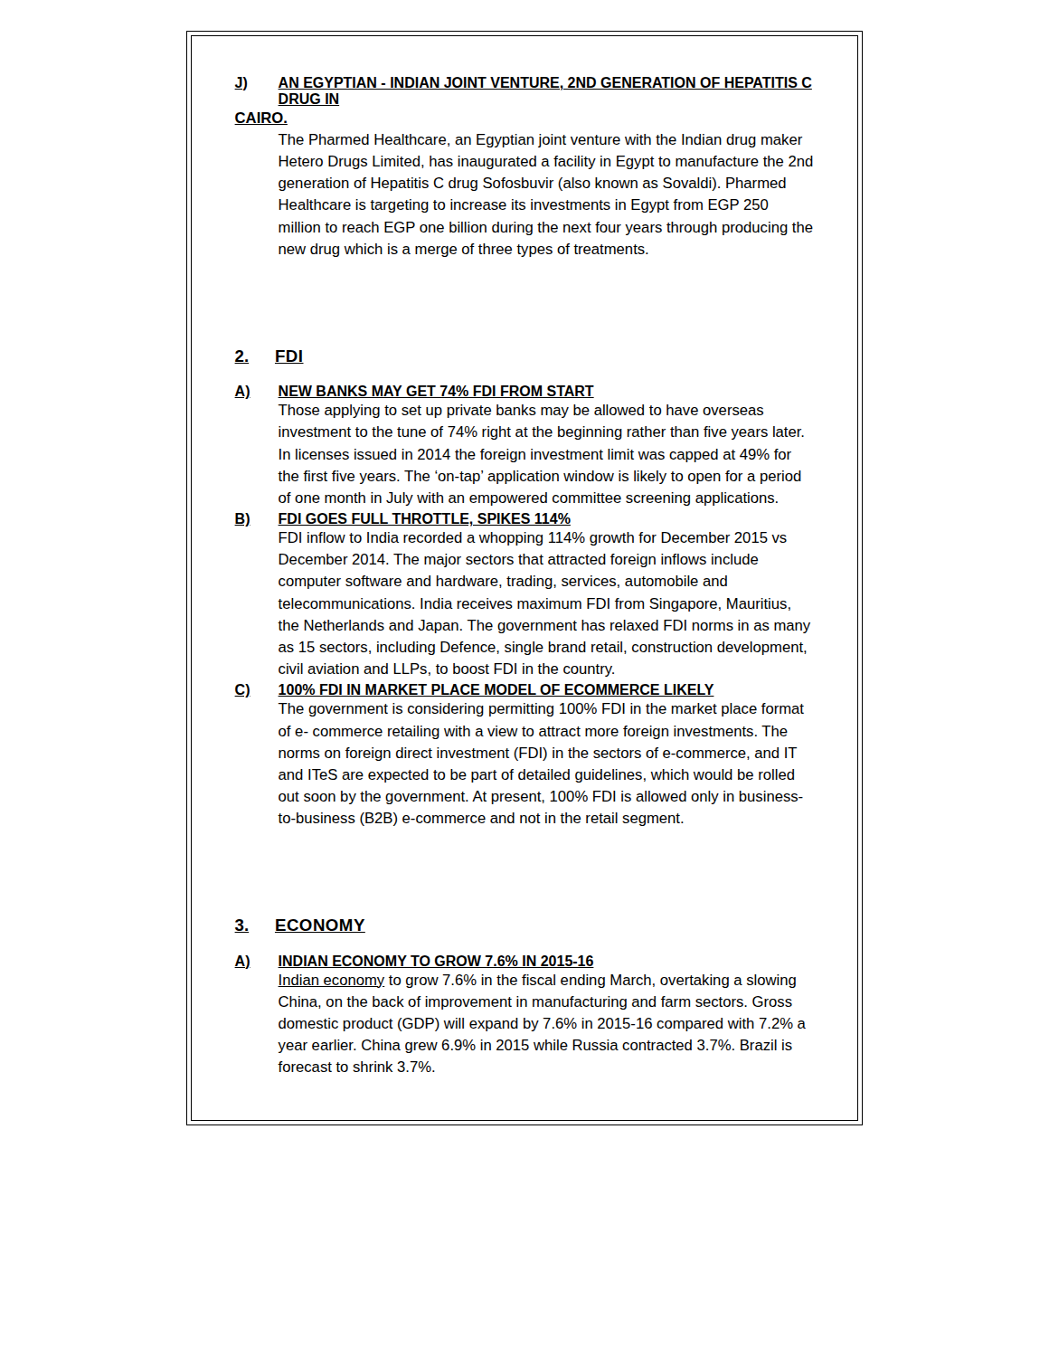J) An Egyptian - Indian joint venture, 2nd generation of Hepatitis C drug in
Cairo.
The Pharmed Healthcare, an Egyptian joint venture with the Indian drug maker Hetero Drugs Limited, has inaugurated a facility in Egypt to manufacture the 2nd generation of Hepatitis C drug Sofosbuvir (also known as Sovaldi). Pharmed Healthcare is targeting to increase its investments in Egypt from EGP 250 million to reach EGP one billion during the next four years through producing the new drug which is a merge of three types of treatments.
2. FDI
A) New banks may get 74% FDI from start
Those applying to set up private banks may be allowed to have overseas investment to the tune of 74% right at the beginning rather than five years later. In licenses issued in 2014 the foreign investment limit was capped at 49% for the first five years. The ‘on-tap’ application window is likely to open for a period of one month in July with an empowered committee screening applications.
B) FDI goes full throttle, spikes 114%
FDI inflow to India recorded a whopping 114% growth for December 2015 vs December 2014. The major sectors that attracted foreign inflows include computer software and hardware, trading, services, automobile and telecommunications. India receives maximum FDI from Singapore, Mauritius, the Netherlands and Japan. The government has relaxed FDI norms in as many as 15 sectors, including Defence, single brand retail, construction development, civil aviation and LLPs, to boost FDI in the country.
C) 100% FDI in market place model of ecommerce likely
The government is considering permitting 100% FDI in the market place format of e- commerce retailing with a view to attract more foreign investments. The norms on foreign direct investment (FDI) in the sectors of e-commerce, and IT and ITeS are expected to be part of detailed guidelines, which would be rolled out soon by the government. At present, 100% FDI is allowed only in business-to-business (B2B) e-commerce and not in the retail segment.
3. ECONOMY
A) Indian economy to grow 7.6% in 2015-16
Indian economy to grow 7.6% in the fiscal ending March, overtaking a slowing China, on the back of improvement in manufacturing and farm sectors. Gross domestic product (GDP) will expand by 7.6% in 2015-16 compared with 7.2% a year earlier. China grew 6.9% in 2015 while Russia contracted 3.7%. Brazil is forecast to shrink 3.7%.